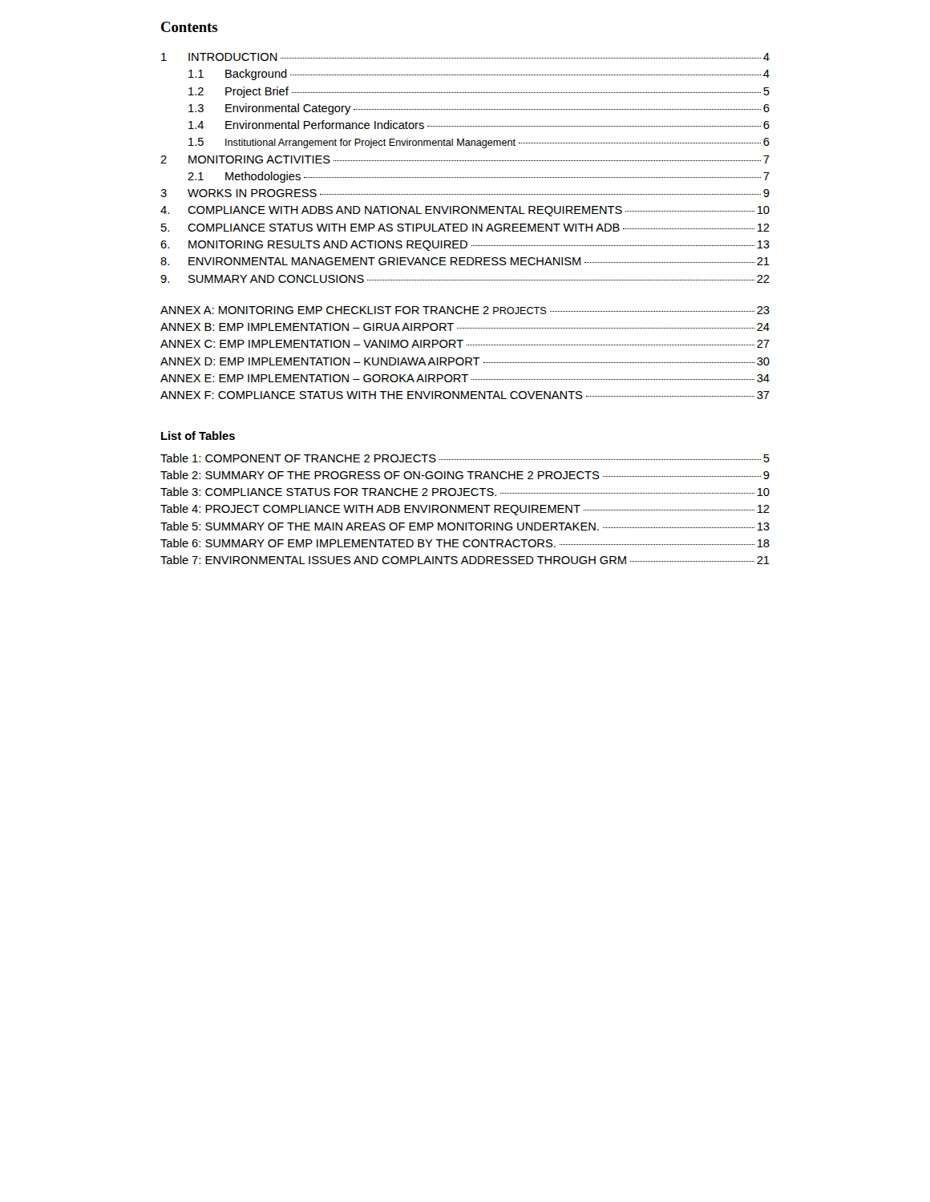Contents
1 INTRODUCTION 4
1.1 Background 4
1.2 Project Brief 5
1.3 Environmental Category 6
1.4 Environmental Performance Indicators 6
1.5 Institutional Arrangement for Project Environmental Management 6
2 MONITORING ACTIVITIES 7
2.1 Methodologies 7
3 WORKS IN PROGRESS 9
4. COMPLIANCE WITH ADBS AND NATIONAL ENVIRONMENTAL REQUIREMENTS 10
5. COMPLIANCE STATUS WITH EMP AS STIPULATED IN AGREEMENT WITH ADB 12
6. MONITORING RESULTS AND ACTIONS REQUIRED 13
8. ENVIRONMENTAL MANAGEMENT GRIEVANCE REDRESS MECHANISM 21
9. SUMMARY AND CONCLUSIONS 22
ANNEX A: MONITORING EMP CHECKLIST FOR TRANCHE 2 PROJECTS 23
ANNEX B: EMP IMPLEMENTATION – GIRUA AIRPORT 24
ANNEX C: EMP IMPLEMENTATION – VANIMO AIRPORT 27
ANNEX D: EMP IMPLEMENTATION – KUNDIAWA AIRPORT 30
ANNEX E: EMP IMPLEMENTATION – GOROKA AIRPORT 34
ANNEX F: COMPLIANCE STATUS WITH THE ENVIRONMENTAL COVENANTS 37
List of Tables
Table 1: COMPONENT OF TRANCHE 2 PROJECTS 5
Table 2: SUMMARY OF THE PROGRESS OF ON-GOING TRANCHE 2 PROJECTS 9
Table 3: COMPLIANCE STATUS FOR TRANCHE 2 PROJECTS. 10
Table 4: PROJECT COMPLIANCE WITH ADB ENVIRONMENT REQUIREMENT 12
Table 5: SUMMARY OF THE MAIN AREAS OF EMP MONITORING UNDERTAKEN. 13
Table 6: SUMMARY OF EMP IMPLEMENTATED BY THE CONTRACTORS. 18
Table 7: ENVIRONMENTAL ISSUES AND COMPLAINTS ADDRESSED THROUGH GRM 21